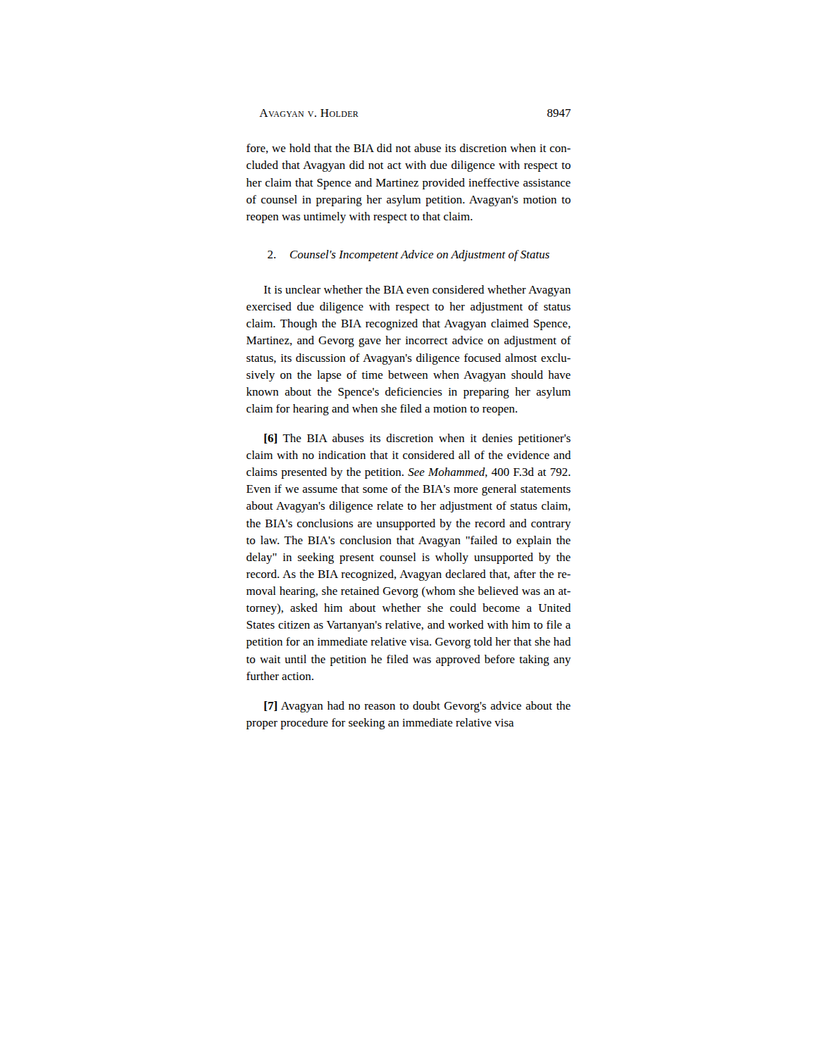Avagyan v. Holder 8947
fore, we hold that the BIA did not abuse its discretion when it concluded that Avagyan did not act with due diligence with respect to her claim that Spence and Martinez provided ineffective assistance of counsel in preparing her asylum petition. Avagyan's motion to reopen was untimely with respect to that claim.
2. Counsel's Incompetent Advice on Adjustment of Status
It is unclear whether the BIA even considered whether Avagyan exercised due diligence with respect to her adjustment of status claim. Though the BIA recognized that Avagyan claimed Spence, Martinez, and Gevorg gave her incorrect advice on adjustment of status, its discussion of Avagyan's diligence focused almost exclusively on the lapse of time between when Avagyan should have known about the Spence's deficiencies in preparing her asylum claim for hearing and when she filed a motion to reopen.
[6] The BIA abuses its discretion when it denies petitioner's claim with no indication that it considered all of the evidence and claims presented by the petition. See Mohammed, 400 F.3d at 792. Even if we assume that some of the BIA's more general statements about Avagyan's diligence relate to her adjustment of status claim, the BIA's conclusions are unsupported by the record and contrary to law. The BIA's conclusion that Avagyan "failed to explain the delay" in seeking present counsel is wholly unsupported by the record. As the BIA recognized, Avagyan declared that, after the removal hearing, she retained Gevorg (whom she believed was an attorney), asked him about whether she could become a United States citizen as Vartanyan's relative, and worked with him to file a petition for an immediate relative visa. Gevorg told her that she had to wait until the petition he filed was approved before taking any further action.
[7] Avagyan had no reason to doubt Gevorg's advice about the proper procedure for seeking an immediate relative visa